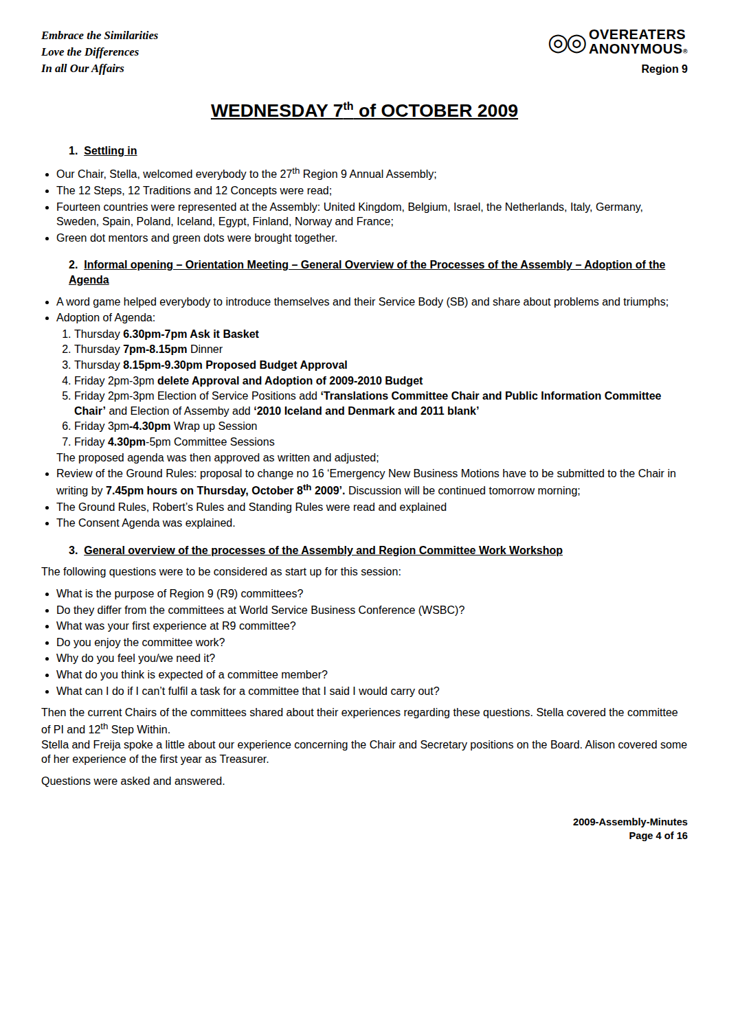Embrace the Similarities
Love the Differences
In all Our Affairs
◎◎ OVEREATERS
ANONYMOUS®
Region 9
WEDNESDAY 7th of OCTOBER 2009
1. Settling in
Our Chair, Stella, welcomed everybody to the 27th Region 9 Annual Assembly;
The 12 Steps, 12 Traditions and 12 Concepts were read;
Fourteen countries were represented at the Assembly: United Kingdom, Belgium, Israel, the Netherlands, Italy, Germany, Sweden, Spain, Poland, Iceland, Egypt, Finland, Norway and France;
Green dot mentors and green dots were brought together.
2. Informal opening – Orientation Meeting – General Overview of the Processes of the Assembly – Adoption of the Agenda
A word game helped everybody to introduce themselves and their Service Body (SB) and share about problems and triumphs;
Adoption of Agenda:
Thursday 6.30pm-7pm Ask it Basket
Thursday 7pm-8.15pm Dinner
Thursday 8.15pm-9.30pm Proposed Budget Approval
Friday 2pm-3pm delete Approval and Adoption of 2009-2010 Budget
Friday 2pm-3pm Election of Service Positions add ‘Translations Committee Chair and Public Information Committee Chair’ and Election of Assemby add ‘2010 Iceland and Denmark and 2011 blank’
Friday 3pm-4.30pm Wrap up Session
Friday 4.30pm-5pm Committee Sessions
The proposed agenda was then approved as written and adjusted;
Review of the Ground Rules: proposal to change no 16 ‘Emergency New Business Motions have to be submitted to the Chair in writing by 7.45pm hours on Thursday, October 8th 2009’. Discussion will be continued tomorrow morning;
The Ground Rules, Robert’s Rules and Standing Rules were read and explained
The Consent Agenda was explained.
3. General overview of the processes of the Assembly and Region Committee Work Workshop
The following questions were to be considered as start up for this session:
What is the purpose of Region 9 (R9) committees?
Do they differ from the committees at World Service Business Conference (WSBC)?
What was your first experience at R9 committee?
Do you enjoy the committee work?
Why do you feel you/we need it?
What do you think is expected of a committee member?
What can I do if I can’t fulfil a task for a committee that I said I would carry out?
Then the current Chairs of the committees shared about their experiences regarding these questions. Stella covered the committee of PI and 12th Step Within.
Stella and Freija spoke a little about our experience concerning the Chair and Secretary positions on the Board. Alison covered some of her experience of the first year as Treasurer.
Questions were asked and answered.
2009-Assembly-Minutes
Page 4 of 16